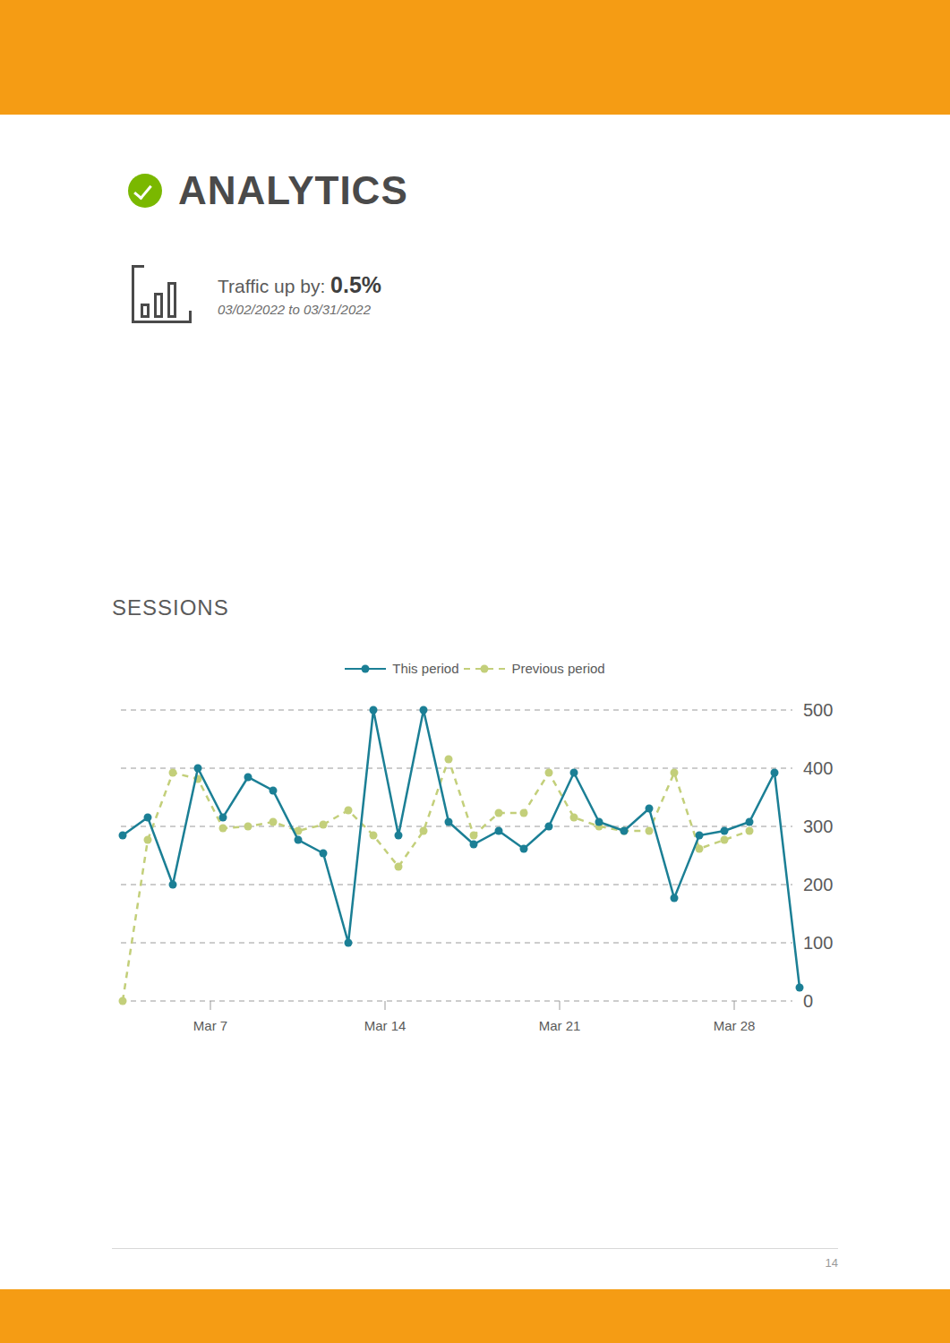ANALYTICS
Traffic up by: 0.5%
03/02/2022 to 03/31/2022
SESSIONS
This period
Previous period
500 400 300 200 100 0 Mar 7 Mar 14 Mar 21 Mar 28
14